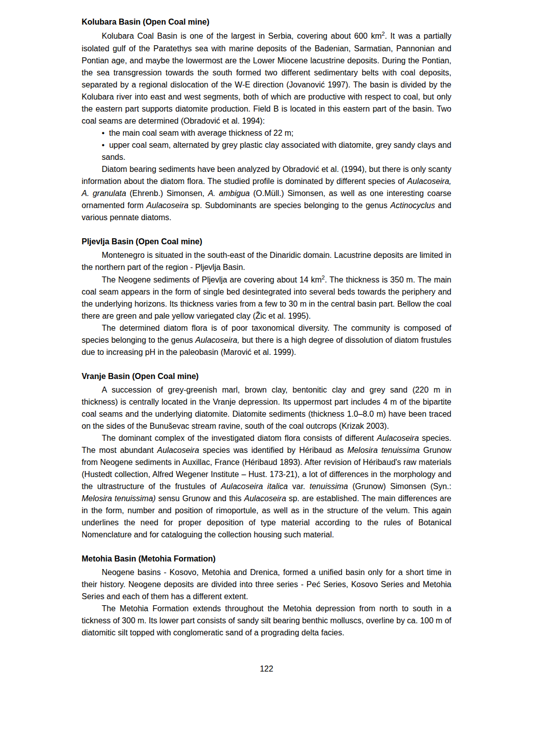Kolubara Basin (Open Coal mine)
Kolubara Coal Basin is one of the largest in Serbia, covering about 600 km2. It was a partially isolated gulf of the Paratethys sea with marine deposits of the Badenian, Sarmatian, Pannonian and Pontian age, and maybe the lowermost are the Lower Miocene lacustrine deposits. During the Pontian, the sea transgression towards the south formed two different sedimentary belts with coal deposits, separated by a regional dislocation of the W-E direction (Jovanović 1997). The basin is divided by the Kolubara river into east and west segments, both of which are productive with respect to coal, but only the eastern part supports diatomite production. Field B is located in this eastern part of the basin. Two coal seams are determined (Obradović et al. 1994):
the main coal seam with average thickness of 22 m;
upper coal seam, alternated by grey plastic clay associated with diatomite, grey sandy clays and sands.
Diatom bearing sediments have been analyzed by Obradović et al. (1994), but there is only scanty information about the diatom flora. The studied profile is dominated by different species of Aulacoseira, A. granulata (Ehrenb.) Simonsen, A. ambigua (O.Müll.) Simonsen, as well as one interesting coarse ornamented form Aulacoseira sp. Subdominants are species belonging to the genus Actinocyclus and various pennate diatoms.
Pljevlja Basin (Open Coal mine)
Montenegro is situated in the south-east of the Dinaridic domain. Lacustrine deposits are limited in the northern part of the region - Pljevlja Basin.
The Neogene sediments of Pljevlja are covering about 14 km2. The thickness is 350 m. The main coal seam appears in the form of single bed desintegrated into several beds towards the periphery and the underlying horizons. Its thickness varies from a few to 30 m in the central basin part. Bellow the coal there are green and pale yellow variegated clay (Žic et al. 1995).
The determined diatom flora is of poor taxonomical diversity. The community is composed of species belonging to the genus Aulacoseira, but there is a high degree of dissolution of diatom frustules due to increasing pH in the paleobasin (Marović et al. 1999).
Vranje Basin (Open Coal mine)
A succession of grey-greenish marl, brown clay, bentonitic clay and grey sand (220 m in thickness) is centrally located in the Vranje depression. Its uppermost part includes 4 m of the bipartite coal seams and the underlying diatomite. Diatomite sediments (thickness 1.0–8.0 m) have been traced on the sides of the Bunuševac stream ravine, south of the coal outcrops (Krizak 2003).
The dominant complex of the investigated diatom flora consists of different Aulacoseira species. The most abundant Aulacoseira species was identified by Héribaud as Melosira tenuissima Grunow from Neogene sediments in Auxillac, France (Héribaud 1893). After revision of Héribaud's raw materials (Hustedt collection, Alfred Wegener Institute – Hust. 173-21), a lot of differences in the morphology and the ultrastructure of the frustules of Aulacoseira italica var. tenuissima (Grunow) Simonsen (Syn.: Melosira tenuissima) sensu Grunow and this Aulacoseira sp. are established. The main differences are in the form, number and position of rimoportule, as well as in the structure of the velum. This again underlines the need for proper deposition of type material according to the rules of Botanical Nomenclature and for cataloguing the collection housing such material.
Metohia Basin (Metohia Formation)
Neogene basins - Kosovo, Metohia and Drenica, formed a unified basin only for a short time in their history. Neogene deposits are divided into three series - Peć Series, Kosovo Series and Metohia Series and each of them has a different extent.
The Metohia Formation extends throughout the Metohia depression from north to south in a tickness of 300 m. Its lower part consists of sandy silt bearing benthic molluscs, overline by ca. 100 m of diatomitic silt topped with conglomeratic sand of a prograding delta facies.
122